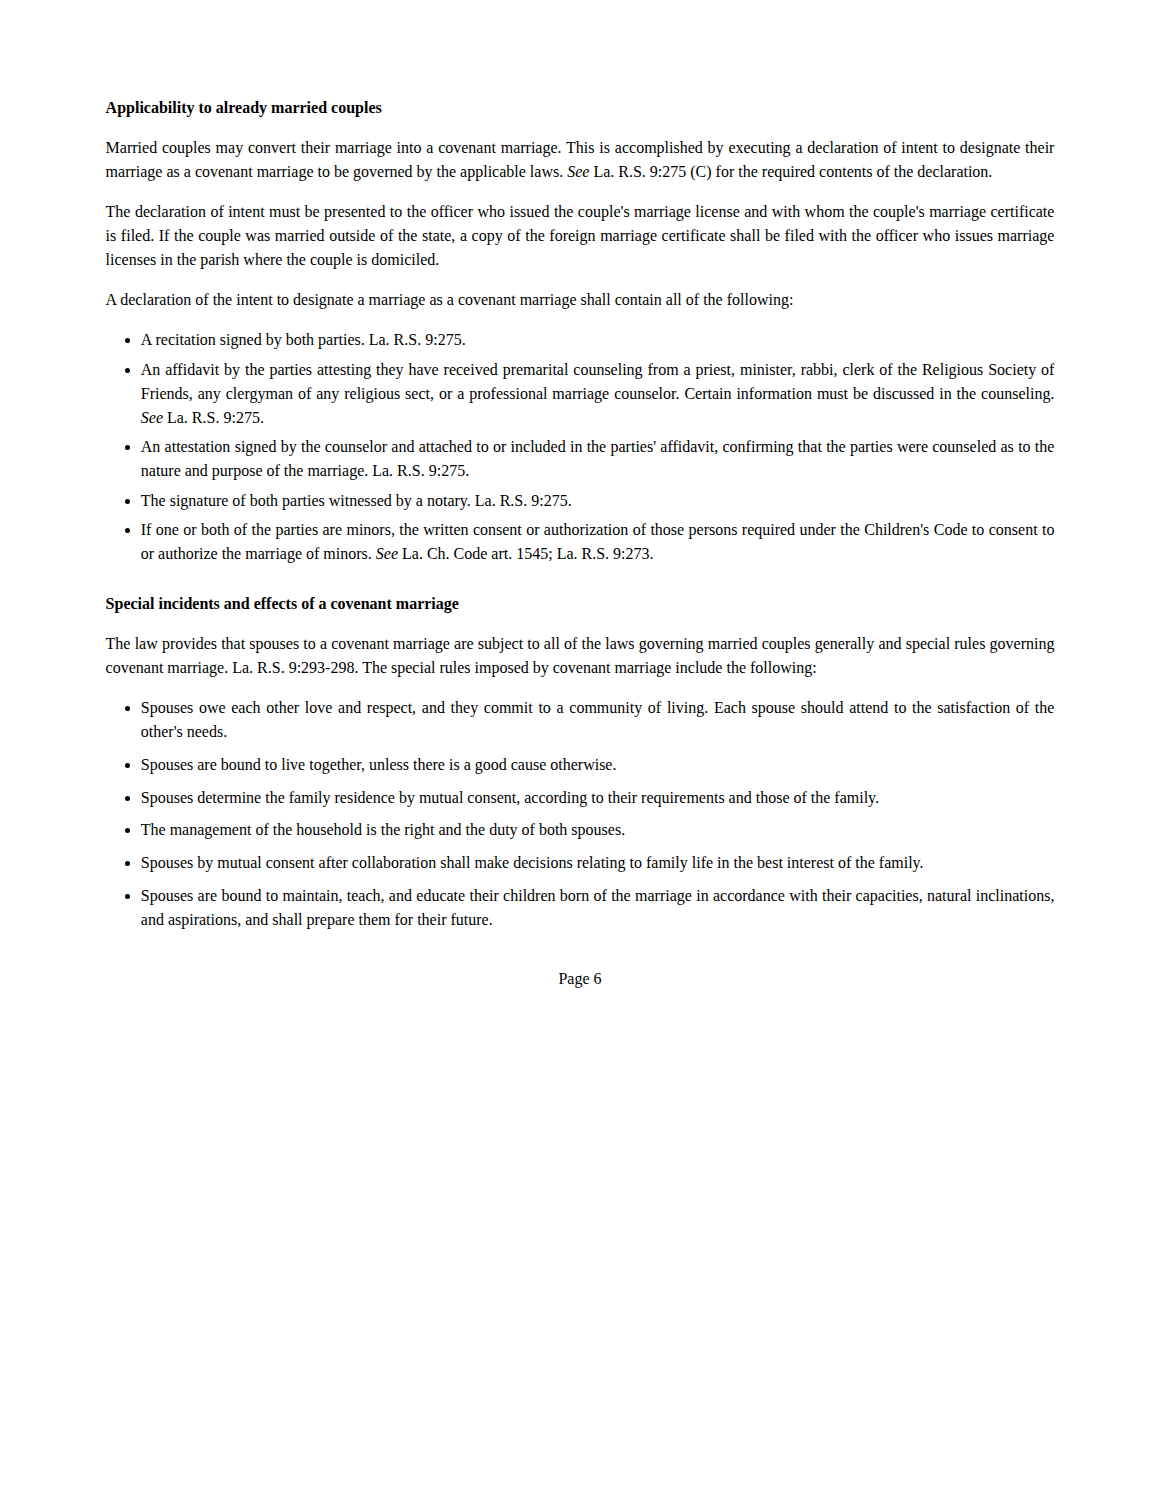Applicability to already married couples
Married couples may convert their marriage into a covenant marriage. This is accomplished by executing a declaration of intent to designate their marriage as a covenant marriage to be governed by the applicable laws. See La. R.S. 9:275 (C) for the required contents of the declaration.
The declaration of intent must be presented to the officer who issued the couple's marriage license and with whom the couple's marriage certificate is filed. If the couple was married outside of the state, a copy of the foreign marriage certificate shall be filed with the officer who issues marriage licenses in the parish where the couple is domiciled.
A declaration of the intent to designate a marriage as a covenant marriage shall contain all of the following:
A recitation signed by both parties. La. R.S. 9:275.
An affidavit by the parties attesting they have received premarital counseling from a priest, minister, rabbi, clerk of the Religious Society of Friends, any clergyman of any religious sect, or a professional marriage counselor. Certain information must be discussed in the counseling. See La. R.S. 9:275.
An attestation signed by the counselor and attached to or included in the parties' affidavit, confirming that the parties were counseled as to the nature and purpose of the marriage. La. R.S. 9:275.
The signature of both parties witnessed by a notary. La. R.S. 9:275.
If one or both of the parties are minors, the written consent or authorization of those persons required under the Children's Code to consent to or authorize the marriage of minors. See La. Ch. Code art. 1545; La. R.S. 9:273.
Special incidents and effects of a covenant marriage
The law provides that spouses to a covenant marriage are subject to all of the laws governing married couples generally and special rules governing covenant marriage. La. R.S. 9:293-298. The special rules imposed by covenant marriage include the following:
Spouses owe each other love and respect, and they commit to a community of living. Each spouse should attend to the satisfaction of the other's needs.
Spouses are bound to live together, unless there is a good cause otherwise.
Spouses determine the family residence by mutual consent, according to their requirements and those of the family.
The management of the household is the right and the duty of both spouses.
Spouses by mutual consent after collaboration shall make decisions relating to family life in the best interest of the family.
Spouses are bound to maintain, teach, and educate their children born of the marriage in accordance with their capacities, natural inclinations, and aspirations, and shall prepare them for their future.
Page 6